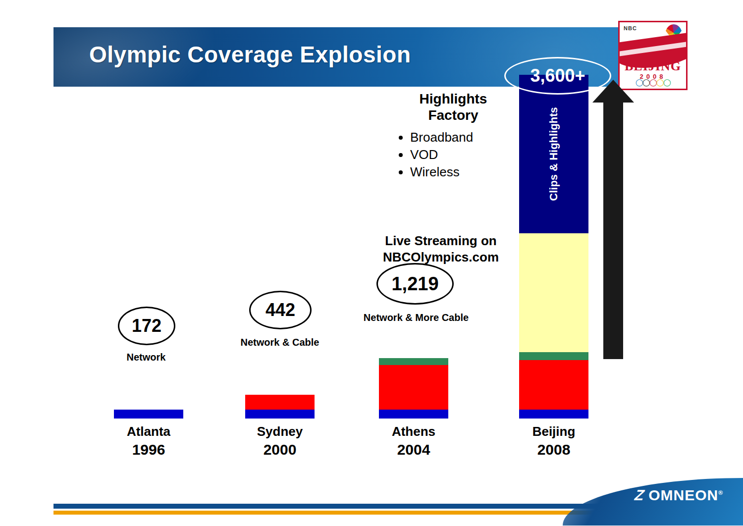Olympic Coverage Explosion
NBC
BEIJING
2008
◯◯◯◯◯
172
Network
Atlanta
1996
442
Network & Cable
Sydney
2000
1,219
Network & More Cable
Athens
2004
Clips & Highlights
3,600+
Beijing
2008
Live Streaming on
NBCOlympics.com
Highlights
Factory
Broadband
VOD
Wireless
ZOMNEON®